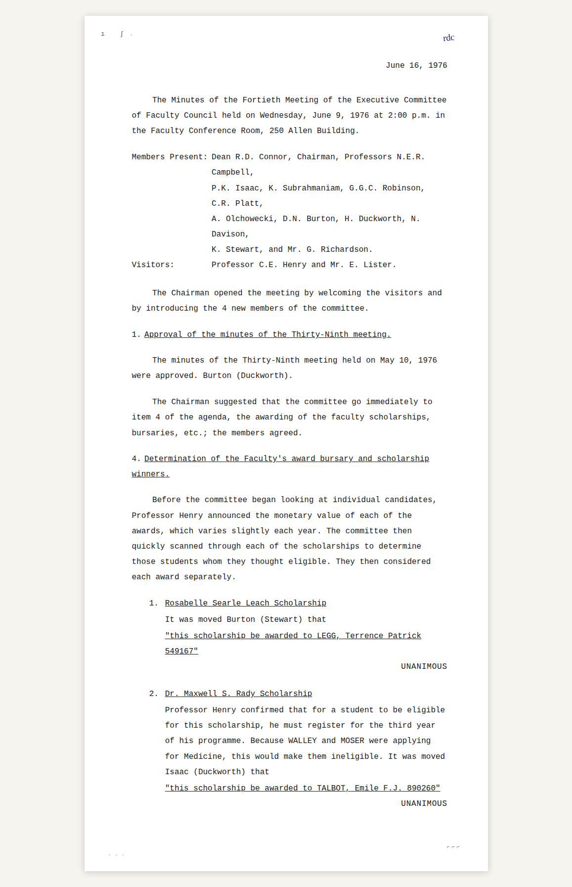ı ʃ ˒
rdc
June 16, 1976
The Minutes of the Fortieth Meeting of the Executive Committee of Faculty Council held on Wednesday, June 9, 1976 at 2:00 p.m. in the Faculty Conference Room, 250 Allen Building.
Members Present:
Dean R.D. Connor, Chairman, Professors N.E.R. Campbell,
P.K. Isaac, K. Subrahmaniam, G.G.C. Robinson, C.R. Platt,
A. Olchowecki, D.N. Burton, H. Duckworth, N. Davison,
K. Stewart, and Mr. G. Richardson.
Visitors:
Professor C.E. Henry and Mr. E. Lister.
The Chairman opened the meeting by welcoming the visitors and by introducing the 4 new members of the committee.
1. Approval of the minutes of the Thirty-Ninth meeting.
The minutes of the Thirty-Ninth meeting held on May 10, 1976 were approved. Burton (Duckworth).
The Chairman suggested that the committee go immediately to item 4 of the agenda, the awarding of the faculty scholarships, bursaries, etc.; the members agreed.
4. Determination of the Faculty's award bursary and scholarship winners.
Before the committee began looking at individual candidates, Professor Henry announced the monetary value of each of the awards, which varies slightly each year. The committee then quickly scanned through each of the scholarships to determine those students whom they thought eligible. They then considered each award separately.
1. Rosabelle Searle Leach Scholarship
It was moved Burton (Stewart) that
"this scholarship be awarded to LEGG, Terrence Patrick 549167"
UNANIMOUS
2. Dr. Maxwell S. Rady Scholarship
Professor Henry confirmed that for a student to be eligible for this scholarship, he must register for the third year of his programme. Because WALLEY and MOSER were applying for Medicine, this would make them ineligible. It was moved Isaac (Duckworth) that
"this scholarship be awarded to TALBOT, Emile F.J. 890260"
UNANIMOUS
⌐⌐⌐
. . .